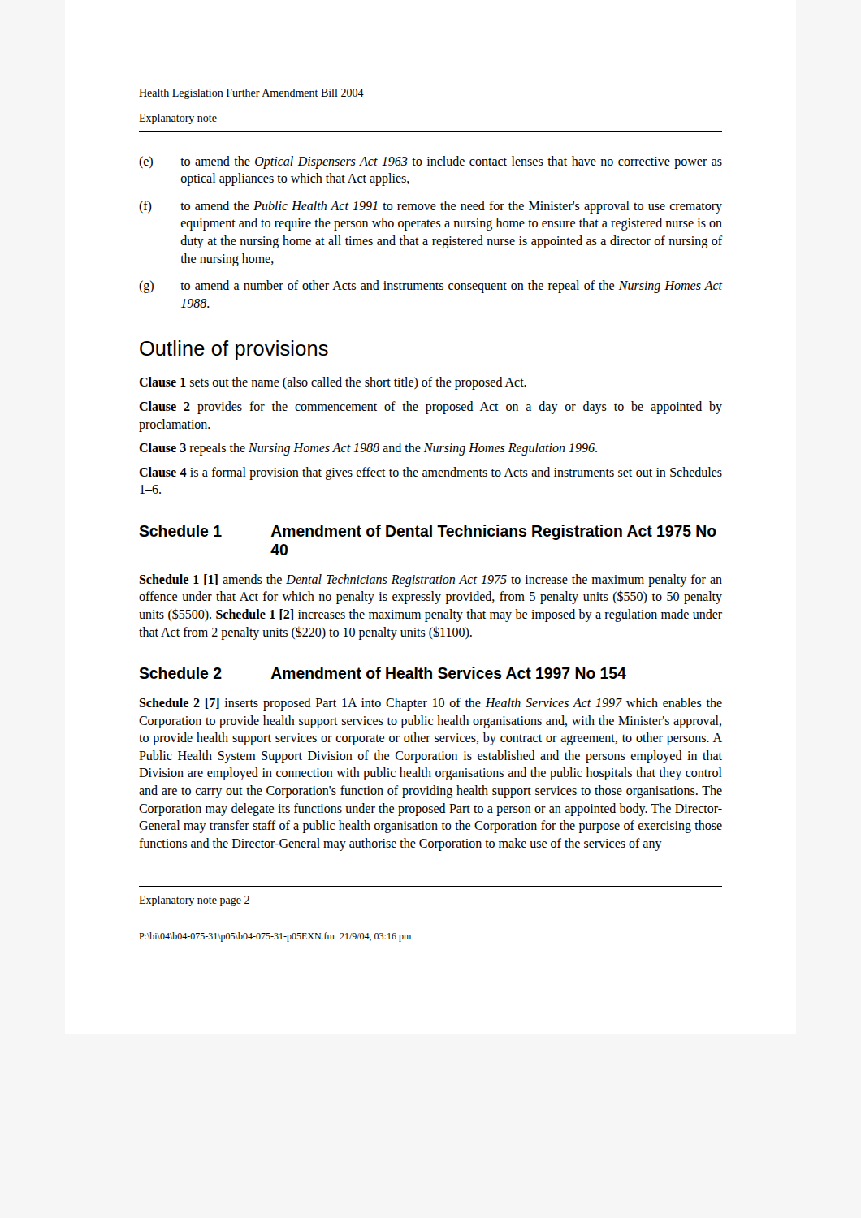Health Legislation Further Amendment Bill 2004
Explanatory note
(e)
to amend the Optical Dispensers Act 1963 to include contact lenses that have no corrective power as optical appliances to which that Act applies,
(f)
to amend the Public Health Act 1991 to remove the need for the Minister's approval to use crematory equipment and to require the person who operates a nursing home to ensure that a registered nurse is on duty at the nursing home at all times and that a registered nurse is appointed as a director of nursing of the nursing home,
(g)
to amend a number of other Acts and instruments consequent on the repeal of the Nursing Homes Act 1988.
Outline of provisions
Clause 1 sets out the name (also called the short title) of the proposed Act.
Clause 2 provides for the commencement of the proposed Act on a day or days to be appointed by proclamation.
Clause 3 repeals the Nursing Homes Act 1988 and the Nursing Homes Regulation 1996.
Clause 4 is a formal provision that gives effect to the amendments to Acts and instruments set out in Schedules 1–6.
Schedule 1 Amendment of Dental Technicians Registration Act 1975 No 40
Schedule 1 [1] amends the Dental Technicians Registration Act 1975 to increase the maximum penalty for an offence under that Act for which no penalty is expressly provided, from 5 penalty units ($550) to 50 penalty units ($5500). Schedule 1 [2] increases the maximum penalty that may be imposed by a regulation made under that Act from 2 penalty units ($220) to 10 penalty units ($1100).
Schedule 2 Amendment of Health Services Act 1997 No 154
Schedule 2 [7] inserts proposed Part 1A into Chapter 10 of the Health Services Act 1997 which enables the Corporation to provide health support services to public health organisations and, with the Minister's approval, to provide health support services or corporate or other services, by contract or agreement, to other persons. A Public Health System Support Division of the Corporation is established and the persons employed in that Division are employed in connection with public health organisations and the public hospitals that they control and are to carry out the Corporation's function of providing health support services to those organisations. The Corporation may delegate its functions under the proposed Part to a person or an appointed body. The Director-General may transfer staff of a public health organisation to the Corporation for the purpose of exercising those functions and the Director-General may authorise the Corporation to make use of the services of any
Explanatory note page 2
P:\bi\04\b04-075-31\p05\b04-075-31-p05EXN.fm 21/9/04, 03:16 pm